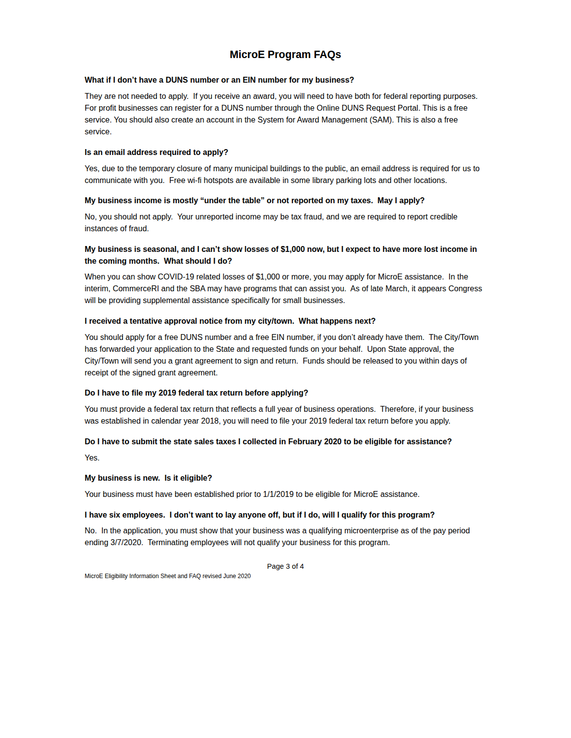MicroE Program FAQs
What if I don’t have a DUNS number or an EIN number for my business?
They are not needed to apply. If you receive an award, you will need to have both for federal reporting purposes. For profit businesses can register for a DUNS number through the Online DUNS Request Portal. This is a free service. You should also create an account in the System for Award Management (SAM). This is also a free service.
Is an email address required to apply?
Yes, due to the temporary closure of many municipal buildings to the public, an email address is required for us to communicate with you. Free wi-fi hotspots are available in some library parking lots and other locations.
My business income is mostly “under the table” or not reported on my taxes. May I apply?
No, you should not apply. Your unreported income may be tax fraud, and we are required to report credible instances of fraud.
My business is seasonal, and I can’t show losses of $1,000 now, but I expect to have more lost income in the coming months. What should I do?
When you can show COVID-19 related losses of $1,000 or more, you may apply for MicroE assistance. In the interim, CommerceRI and the SBA may have programs that can assist you. As of late March, it appears Congress will be providing supplemental assistance specifically for small businesses.
I received a tentative approval notice from my city/town. What happens next?
You should apply for a free DUNS number and a free EIN number, if you don’t already have them. The City/Town has forwarded your application to the State and requested funds on your behalf. Upon State approval, the City/Town will send you a grant agreement to sign and return. Funds should be released to you within days of receipt of the signed grant agreement.
Do I have to file my 2019 federal tax return before applying?
You must provide a federal tax return that reflects a full year of business operations. Therefore, if your business was established in calendar year 2018, you will need to file your 2019 federal tax return before you apply.
Do I have to submit the state sales taxes I collected in February 2020 to be eligible for assistance?
Yes.
My business is new. Is it eligible?
Your business must have been established prior to 1/1/2019 to be eligible for MicroE assistance.
I have six employees. I don’t want to lay anyone off, but if I do, will I qualify for this program?
No. In the application, you must show that your business was a qualifying microenterprise as of the pay period ending 3/7/2020. Terminating employees will not qualify your business for this program.
Page 3 of 4
MicroE Eligibility Information Sheet and FAQ revised June 2020